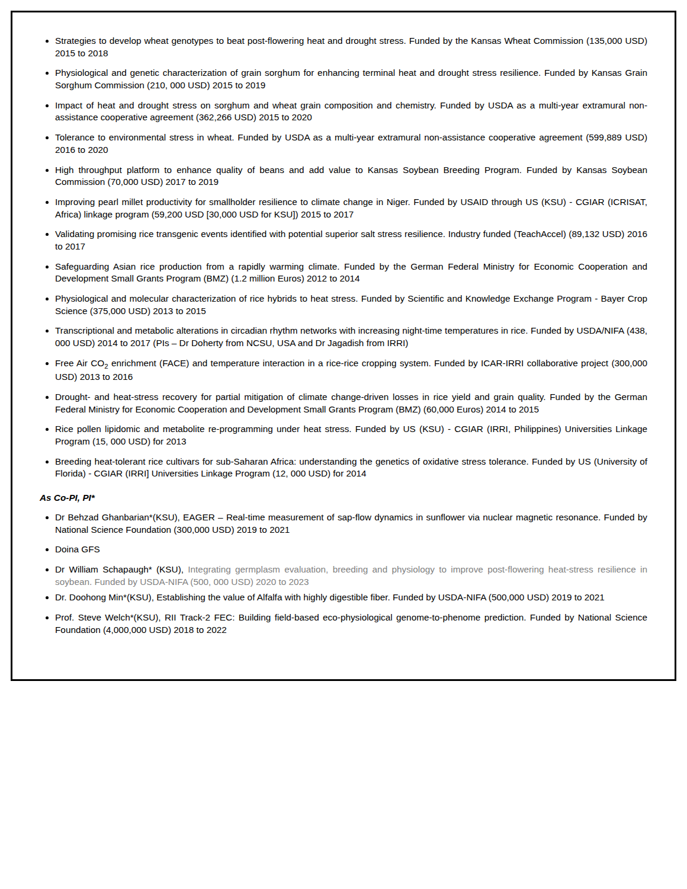Strategies to develop wheat genotypes to beat post-flowering heat and drought stress. Funded by the Kansas Wheat Commission (135,000 USD) 2015 to 2018
Physiological and genetic characterization of grain sorghum for enhancing terminal heat and drought stress resilience. Funded by Kansas Grain Sorghum Commission (210, 000 USD) 2015 to 2019
Impact of heat and drought stress on sorghum and wheat grain composition and chemistry. Funded by USDA as a multi-year extramural non-assistance cooperative agreement (362,266 USD) 2015 to 2020
Tolerance to environmental stress in wheat. Funded by USDA as a multi-year extramural non-assistance cooperative agreement (599,889 USD) 2016 to 2020
High throughput platform to enhance quality of beans and add value to Kansas Soybean Breeding Program. Funded by Kansas Soybean Commission (70,000 USD) 2017 to 2019
Improving pearl millet productivity for smallholder resilience to climate change in Niger. Funded by USAID through US (KSU) - CGIAR (ICRISAT, Africa) linkage program (59,200 USD [30,000 USD for KSU]) 2015 to 2017
Validating promising rice transgenic events identified with potential superior salt stress resilience. Industry funded (TeachAccel) (89,132 USD) 2016 to 2017
Safeguarding Asian rice production from a rapidly warming climate. Funded by the German Federal Ministry for Economic Cooperation and Development Small Grants Program (BMZ) (1.2 million Euros) 2012 to 2014
Physiological and molecular characterization of rice hybrids to heat stress. Funded by Scientific and Knowledge Exchange Program - Bayer Crop Science (375,000 USD) 2013 to 2015
Transcriptional and metabolic alterations in circadian rhythm networks with increasing night-time temperatures in rice. Funded by USDA/NIFA (438, 000 USD) 2014 to 2017 (PIs – Dr Doherty from NCSU, USA and Dr Jagadish from IRRI)
Free Air CO2 enrichment (FACE) and temperature interaction in a rice-rice cropping system. Funded by ICAR-IRRI collaborative project (300,000 USD) 2013 to 2016
Drought- and heat-stress recovery for partial mitigation of climate change-driven losses in rice yield and grain quality. Funded by the German Federal Ministry for Economic Cooperation and Development Small Grants Program (BMZ) (60,000 Euros) 2014 to 2015
Rice pollen lipidomic and metabolite re-programming under heat stress. Funded by US (KSU) - CGIAR (IRRI, Philippines) Universities Linkage Program (15, 000 USD) for 2013
Breeding heat-tolerant rice cultivars for sub-Saharan Africa: understanding the genetics of oxidative stress tolerance. Funded by US (University of Florida) - CGIAR (IRRI] Universities Linkage Program (12, 000 USD) for 2014
As Co-PI, PI*
Dr Behzad Ghanbarian*(KSU), EAGER – Real-time measurement of sap-flow dynamics in sunflower via nuclear magnetic resonance. Funded by National Science Foundation (300,000 USD) 2019 to 2021
Doina GFS
Dr William Schapaugh* (KSU), Integrating germplasm evaluation, breeding and physiology to improve post-flowering heat-stress resilience in soybean. Funded by USDA-NIFA (500, 000 USD) 2020 to 2023
Dr. Doohong Min*(KSU), Establishing the value of Alfalfa with highly digestible fiber. Funded by USDA-NIFA (500,000 USD) 2019 to 2021
Prof. Steve Welch*(KSU), RII Track-2 FEC: Building field-based eco-physiological genome-to-phenome prediction. Funded by National Science Foundation (4,000,000 USD) 2018 to 2022